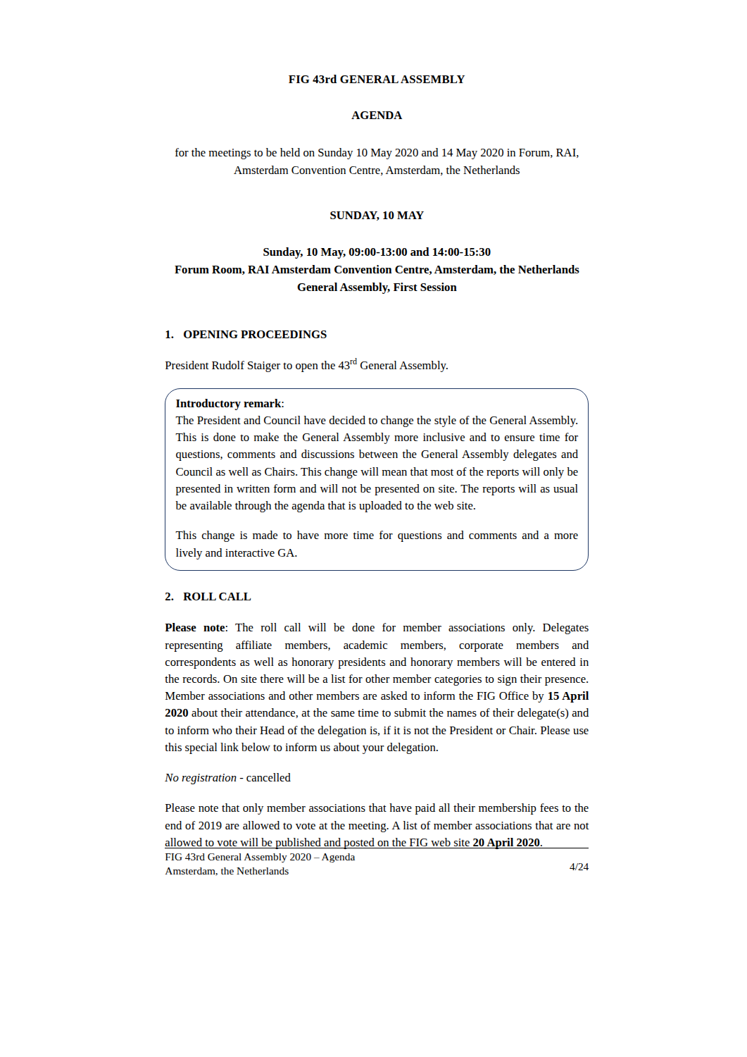FIG 43rd GENERAL ASSEMBLY
AGENDA
for the meetings to be held on Sunday 10 May 2020 and 14 May 2020 in Forum, RAI,
Amsterdam Convention Centre, Amsterdam, the Netherlands
SUNDAY, 10 MAY
Sunday, 10 May, 09:00-13:00 and 14:00-15:30
Forum Room, RAI Amsterdam Convention Centre, Amsterdam, the Netherlands
General Assembly, First Session
1. OPENING PROCEEDINGS
President Rudolf Staiger to open the 43rd General Assembly.
Introductory remark:
The President and Council have decided to change the style of the General Assembly. This is done to make the General Assembly more inclusive and to ensure time for questions, comments and discussions between the General Assembly delegates and Council as well as Chairs. This change will mean that most of the reports will only be presented in written form and will not be presented on site. The reports will as usual be available through the agenda that is uploaded to the web site.
This change is made to have more time for questions and comments and a more lively and interactive GA.
2. ROLL CALL
Please note: The roll call will be done for member associations only. Delegates representing affiliate members, academic members, corporate members and correspondents as well as honorary presidents and honorary members will be entered in the records. On site there will be a list for other member categories to sign their presence. Member associations and other members are asked to inform the FIG Office by 15 April 2020 about their attendance, at the same time to submit the names of their delegate(s) and to inform who their Head of the delegation is, if it is not the President or Chair. Please use this special link below to inform us about your delegation.
No registration - cancelled
Please note that only member associations that have paid all their membership fees to the end of 2019 are allowed to vote at the meeting. A list of member associations that are not allowed to vote will be published and posted on the FIG web site 20 April 2020.
FIG 43rd General Assembly 2020 – Agenda
Amsterdam, the Netherlands
4/24